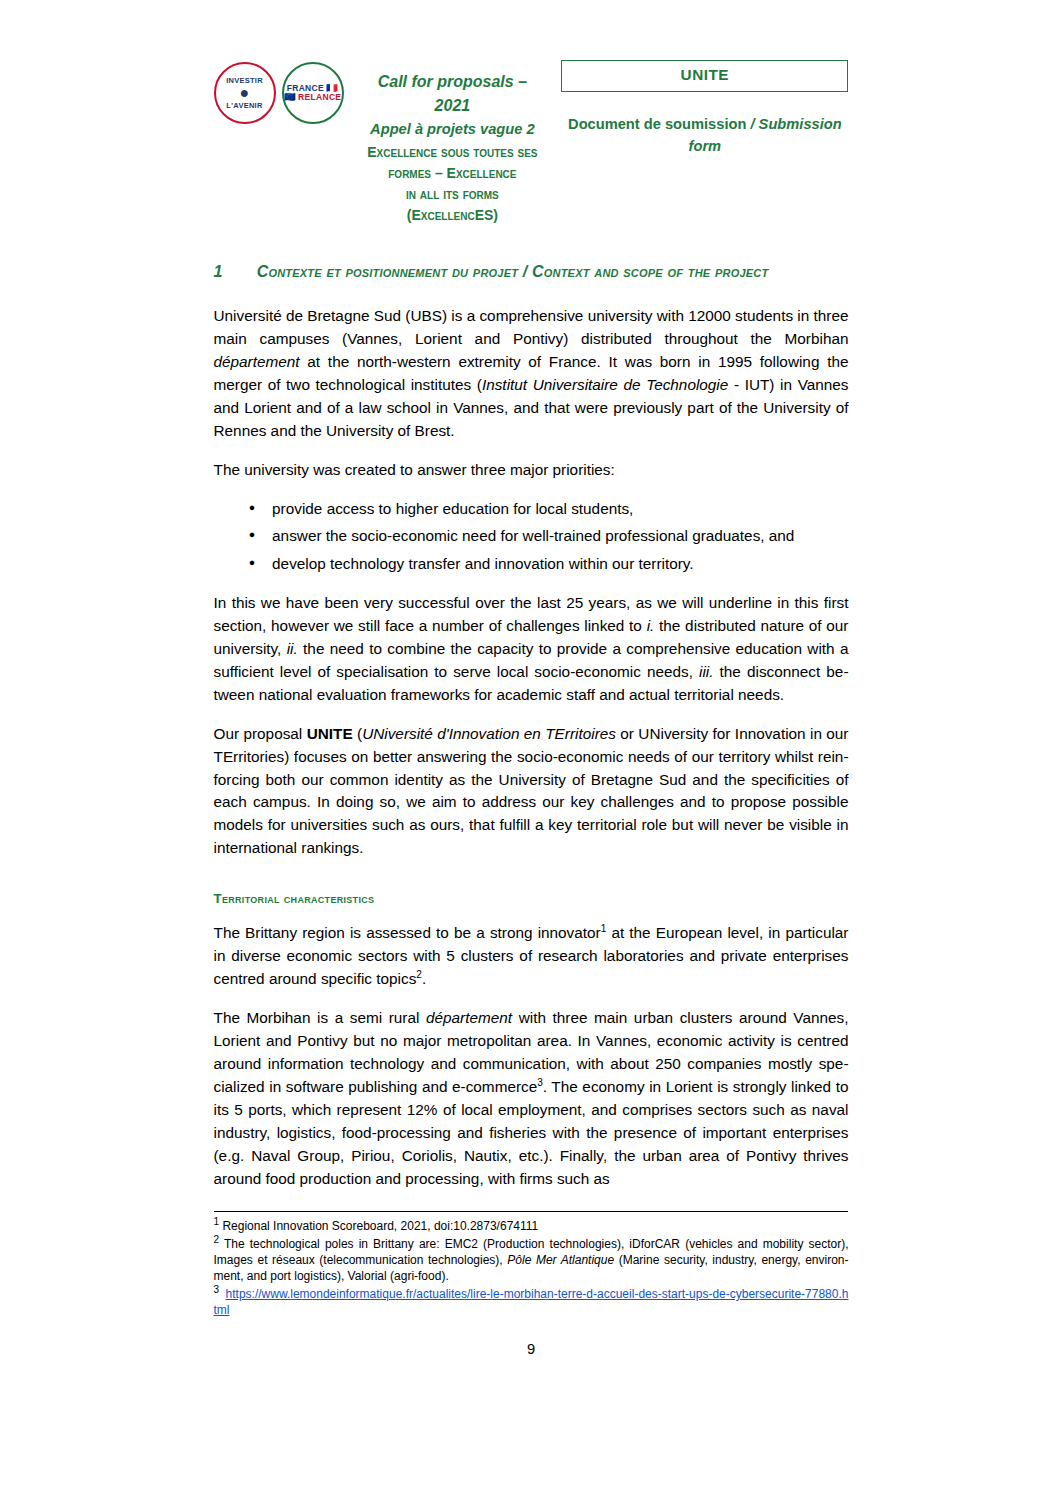Investir ● L'avenir
France 🇫🇷 🇪🇺 Relance
Call for proposals – 2021
Appel à projets vague 2
Excellence sous toutes ses formes – Excellence
in all its forms (ExcellencES)
UNITE
Document de soumission / Submission form
1 Contexte et positionnement du projet / Context and scope of the project
Université de Bretagne Sud (UBS) is a comprehensive university with 12000 students in three main campuses (Vannes, Lorient and Pontivy) distributed throughout the Morbihan département at the north-western extremity of France. It was born in 1995 following the merger of two technological institutes (Institut Universitaire de Technologie - IUT) in Vannes and Lorient and of a law school in Vannes, and that were previously part of the University of Rennes and the University of Brest.
The university was created to answer three major priorities:
provide access to higher education for local students,
answer the socio-economic need for well-trained professional graduates, and
develop technology transfer and innovation within our territory.
In this we have been very successful over the last 25 years, as we will underline in this first section, however we still face a number of challenges linked to i. the distributed nature of our university, ii. the need to combine the capacity to provide a comprehensive education with a sufficient level of specialisation to serve local socio-economic needs, iii. the disconnect between national evaluation frameworks for academic staff and actual territorial needs.
Our proposal UNITE (UNiversité d'Innovation en TErritoires or UNiversity for Innovation in our TErritories) focuses on better answering the socio-economic needs of our territory whilst reinforcing both our common identity as the University of Bretagne Sud and the specificities of each campus. In doing so, we aim to address our key challenges and to propose possible models for universities such as ours, that fulfill a key territorial role but will never be visible in international rankings.
Territorial characteristics
The Brittany region is assessed to be a strong innovator1 at the European level, in particular in diverse economic sectors with 5 clusters of research laboratories and private enterprises centred around specific topics2.
The Morbihan is a semi rural département with three main urban clusters around Vannes, Lorient and Pontivy but no major metropolitan area. In Vannes, economic activity is centred around information technology and communication, with about 250 companies mostly specialized in software publishing and e-commerce3. The economy in Lorient is strongly linked to its 5 ports, which represent 12% of local employment, and comprises sectors such as naval industry, logistics, food-processing and fisheries with the presence of important enterprises (e.g. Naval Group, Piriou, Coriolis, Nautix, etc.). Finally, the urban area of Pontivy thrives around food production and processing, with firms such as
1 Regional Innovation Scoreboard, 2021, doi:10.2873/674111
2 The technological poles in Brittany are: EMC2 (Production technologies), iDforCAR (vehicles and mobility sector), Images et réseaux (telecommunication technologies), Pôle Mer Atlantique (Marine security, industry, energy, environment, and port logistics), Valorial (agri-food).
3 https://www.lemondeinformatique.fr/actualites/lire-le-morbihan-terre-d-accueil-des-start-ups-de-cybersecurite-77880.html
9